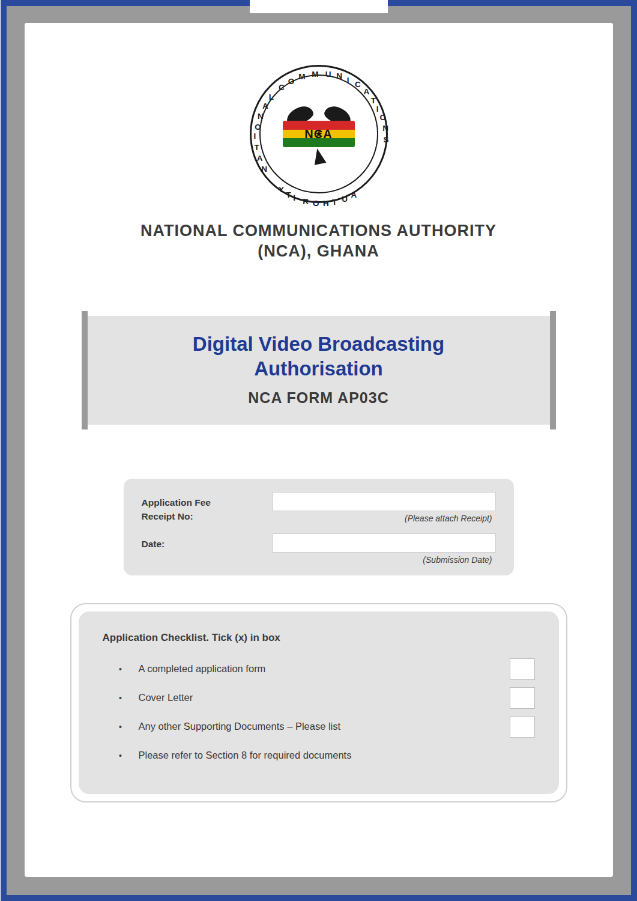N A T I O N A L C O M M U N I C A T I O N S A U T H O R I T Y
★
NCA
NATIONAL COMMUNICATIONS AUTHORITY
(NCA), GHANA
Digital Video Broadcasting
Authorisation
NCA FORM AP03C
Application Fee
Receipt No:
(Please attach Receipt)
Date:
(Submission Date)
Application Checklist. Tick (x) in box
• A completed application form
• Cover Letter
• Any other Supporting Documents – Please list
• Please refer to Section 8 for required documents